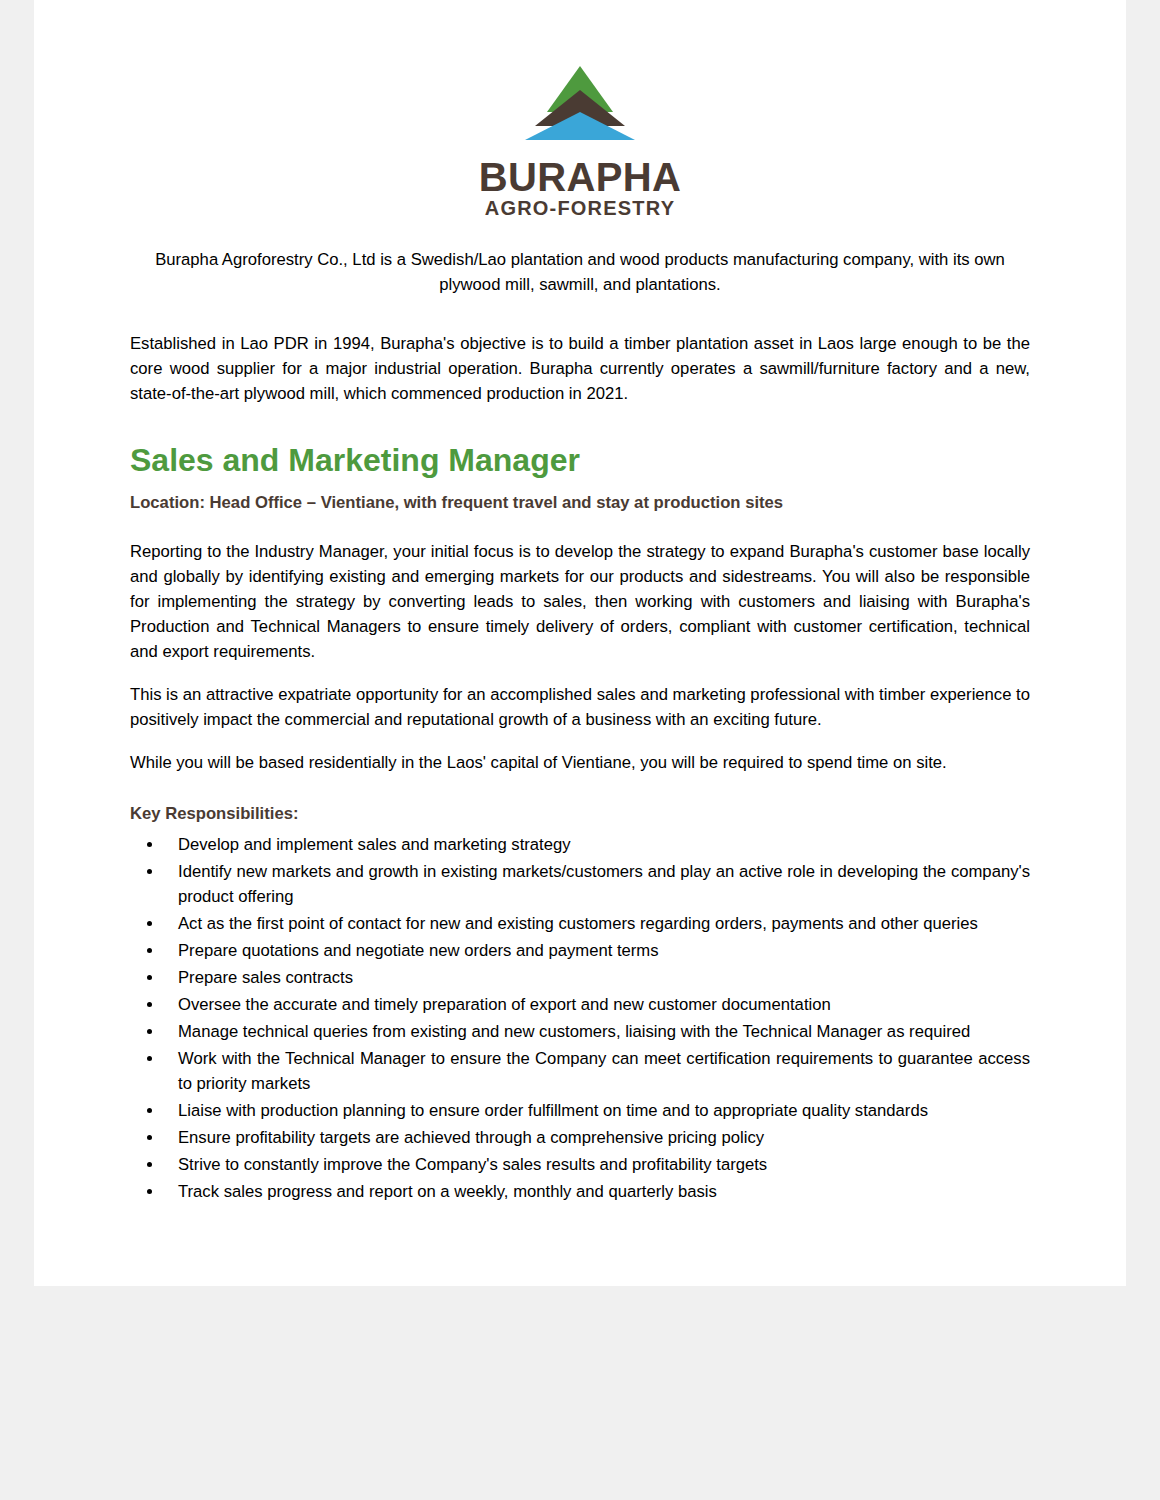BURAPHA
AGRO-FORESTRY
Burapha Agroforestry Co., Ltd is a Swedish/Lao plantation and wood products manufacturing company, with its own plywood mill, sawmill, and plantations.
Established in Lao PDR in 1994, Burapha's objective is to build a timber plantation asset in Laos large enough to be the core wood supplier for a major industrial operation. Burapha currently operates a sawmill/furniture factory and a new, state-of-the-art plywood mill, which commenced production in 2021.
Sales and Marketing Manager
Location: Head Office – Vientiane, with frequent travel and stay at production sites
Reporting to the Industry Manager, your initial focus is to develop the strategy to expand Burapha's customer base locally and globally by identifying existing and emerging markets for our products and sidestreams. You will also be responsible for implementing the strategy by converting leads to sales, then working with customers and liaising with Burapha's Production and Technical Managers to ensure timely delivery of orders, compliant with customer certification, technical and export requirements.
This is an attractive expatriate opportunity for an accomplished sales and marketing professional with timber experience to positively impact the commercial and reputational growth of a business with an exciting future.
While you will be based residentially in the Laos' capital of Vientiane, you will be required to spend time on site.
Key Responsibilities:
Develop and implement sales and marketing strategy
Identify new markets and growth in existing markets/customers and play an active role in developing the company's product offering
Act as the first point of contact for new and existing customers regarding orders, payments and other queries
Prepare quotations and negotiate new orders and payment terms
Prepare sales contracts
Oversee the accurate and timely preparation of export and new customer documentation
Manage technical queries from existing and new customers, liaising with the Technical Manager as required
Work with the Technical Manager to ensure the Company can meet certification requirements to guarantee access to priority markets
Liaise with production planning to ensure order fulfillment on time and to appropriate quality standards
Ensure profitability targets are achieved through a comprehensive pricing policy
Strive to constantly improve the Company's sales results and profitability targets
Track sales progress and report on a weekly, monthly and quarterly basis